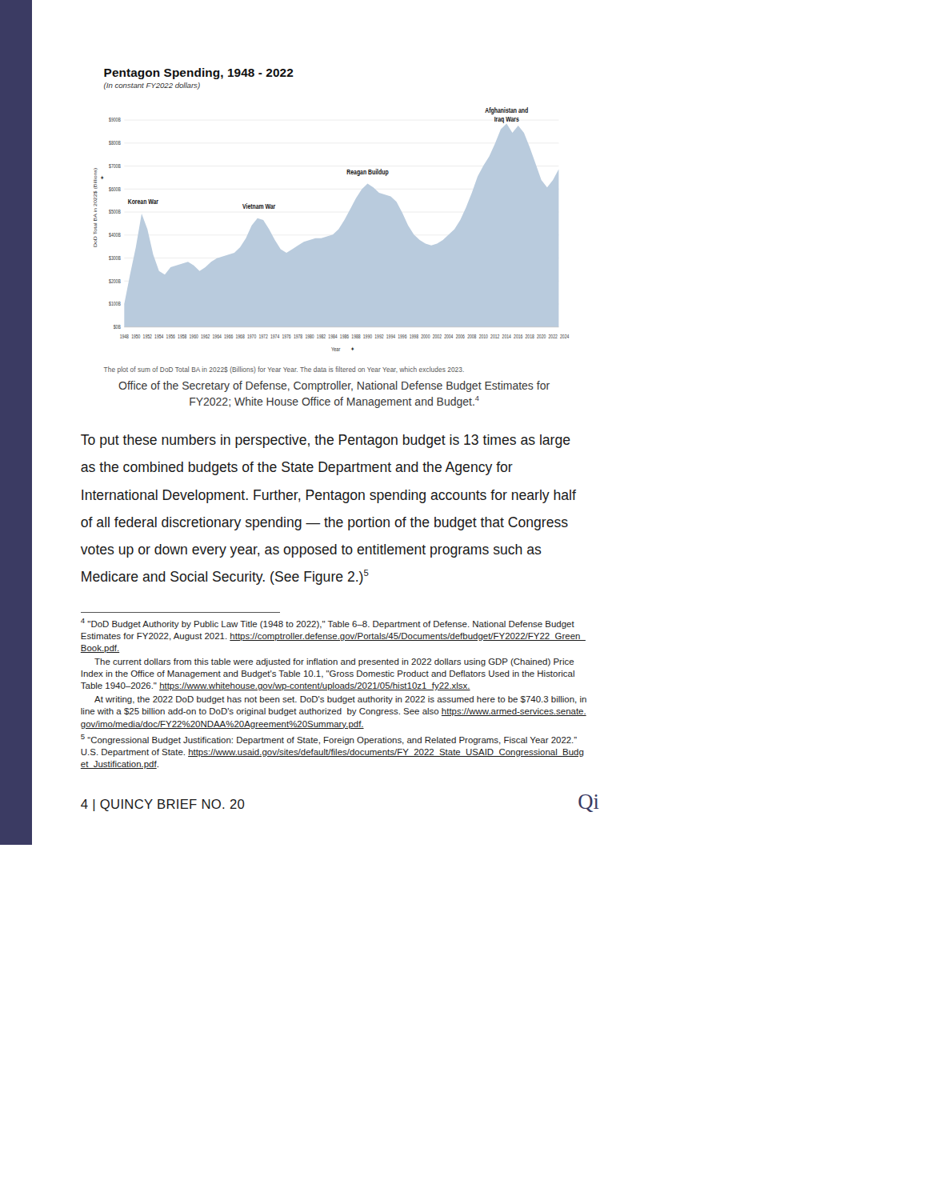Pentagon Spending, 1948 - 2022
(In constant FY2022 dollars)
$900B $800B $700B $600B $500B $400B $300B $200B $100B $0B DoD Total BA in 2022$ (Billions) ✦ Korean War Vietnam War Reagan Buildup Afghanistan and Iraq Wars 1948 1950 1952 1954 1956 1958 1960 1962 1964 1966 1968 1970 1972 1974 1976 1978 1980 1982 1984 1986 1988 1990 1992 1994 1996 1998 2000 2002 2004 2006 2008 2010 2012 2014 2016 2018 2020 2022 2024 Year ✦
The plot of sum of DoD Total BA in 2022$ (Billions) for Year Year. The data is filtered on Year Year, which excludes 2023.
Office of the Secretary of Defense, Comptroller, National Defense Budget Estimates for FY2022; White House Office of Management and Budget.4
To put these numbers in perspective, the Pentagon budget is 13 times as large as the combined budgets of the State Department and the Agency for International Development. Further, Pentagon spending accounts for nearly half of all federal discretionary spending — the portion of the budget that Congress votes up or down every year, as opposed to entitlement programs such as Medicare and Social Security. (See Figure 2.)5
4 "DoD Budget Authority by Public Law Title (1948 to 2022)," Table 6–8. Department of Defense. National Defense Budget Estimates for FY2022, August 2021. https://comptroller.defense.gov/Portals/45/Documents/defbudget/FY2022/FY22_Green_Book.pdf.
The current dollars from this table were adjusted for inflation and presented in 2022 dollars using GDP (Chained) Price Index in the Office of Management and Budget's Table 10.1, "Gross Domestic Product and Deflators Used in the Historical Table 1940–2026." https://www.whitehouse.gov/wp-content/uploads/2021/05/hist10z1_fy22.xlsx.
At writing, the 2022 DoD budget has not been set. DoD's budget authority in 2022 is assumed here to be $740.3 billion, in line with a $25 billion add-on to DoD's original budget authorized by Congress. See also https://www.armed-services.senate.gov/imo/media/doc/FY22%20NDAA%20Agreement%20Summary.pdf.
5 “Congressional Budget Justification: Department of State, Foreign Operations, and Related Programs, Fiscal Year 2022.” U.S. Department of State. https://www.usaid.gov/sites/default/files/documents/FY_2022_State_USAID_Congressional_Budget_Justification.pdf.
4 | QUINCY BRIEF NO. 20
Qi